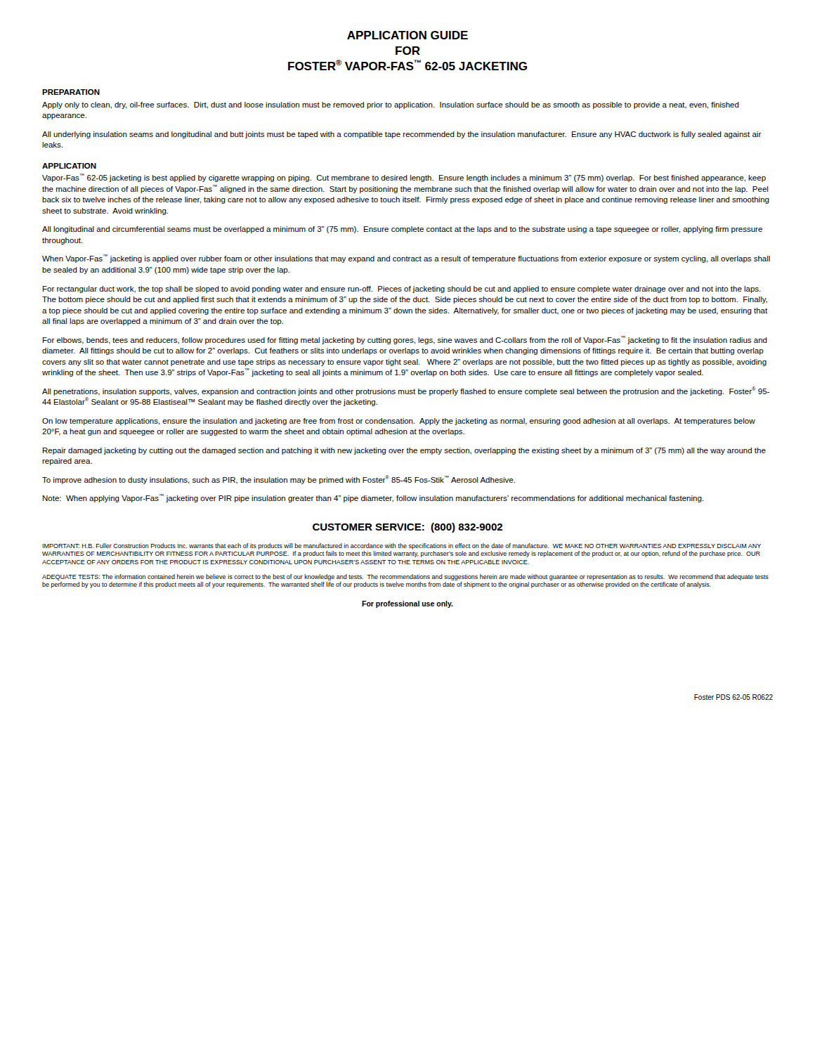APPLICATION GUIDE
FOR
FOSTER® VAPOR-FAS™ 62-05 JACKETING
Preparation
Apply only to clean, dry, oil-free surfaces. Dirt, dust and loose insulation must be removed prior to application. Insulation surface should be as smooth as possible to provide a neat, even, finished appearance.
All underlying insulation seams and longitudinal and butt joints must be taped with a compatible tape recommended by the insulation manufacturer. Ensure any HVAC ductwork is fully sealed against air leaks.
Application
Vapor-Fas™ 62-05 jacketing is best applied by cigarette wrapping on piping. Cut membrane to desired length. Ensure length includes a minimum 3” (75 mm) overlap. For best finished appearance, keep the machine direction of all pieces of Vapor-Fas™ aligned in the same direction. Start by positioning the membrane such that the finished overlap will allow for water to drain over and not into the lap. Peel back six to twelve inches of the release liner, taking care not to allow any exposed adhesive to touch itself. Firmly press exposed edge of sheet in place and continue removing release liner and smoothing sheet to substrate. Avoid wrinkling.
All longitudinal and circumferential seams must be overlapped a minimum of 3” (75 mm). Ensure complete contact at the laps and to the substrate using a tape squeegee or roller, applying firm pressure throughout.
When Vapor-Fas™ jacketing is applied over rubber foam or other insulations that may expand and contract as a result of temperature fluctuations from exterior exposure or system cycling, all overlaps shall be sealed by an additional 3.9” (100 mm) wide tape strip over the lap.
For rectangular duct work, the top shall be sloped to avoid ponding water and ensure run-off. Pieces of jacketing should be cut and applied to ensure complete water drainage over and not into the laps. The bottom piece should be cut and applied first such that it extends a minimum of 3” up the side of the duct. Side pieces should be cut next to cover the entire side of the duct from top to bottom. Finally, a top piece should be cut and applied covering the entire top surface and extending a minimum 3” down the sides. Alternatively, for smaller duct, one or two pieces of jacketing may be used, ensuring that all final laps are overlapped a minimum of 3” and drain over the top.
For elbows, bends, tees and reducers, follow procedures used for fitting metal jacketing by cutting gores, legs, sine waves and C-collars from the roll of Vapor-Fas™ jacketing to fit the insulation radius and diameter. All fittings should be cut to allow for 2” overlaps. Cut feathers or slits into underlaps or overlaps to avoid wrinkles when changing dimensions of fittings require it. Be certain that butting overlap covers any slit so that water cannot penetrate and use tape strips as necessary to ensure vapor tight seal. Where 2” overlaps are not possible, butt the two fitted pieces up as tightly as possible, avoiding wrinkling of the sheet. Then use 3.9” strips of Vapor-Fas™ jacketing to seal all joints a minimum of 1.9” overlap on both sides. Use care to ensure all fittings are completely vapor sealed.
All penetrations, insulation supports, valves, expansion and contraction joints and other protrusions must be properly flashed to ensure complete seal between the protrusion and the jacketing. Foster® 95-44 Elastolar® Sealant or 95-88 Elastiseal™ Sealant may be flashed directly over the jacketing.
On low temperature applications, ensure the insulation and jacketing are free from frost or condensation. Apply the jacketing as normal, ensuring good adhesion at all overlaps. At temperatures below 20°F, a heat gun and squeegee or roller are suggested to warm the sheet and obtain optimal adhesion at the overlaps.
Repair damaged jacketing by cutting out the damaged section and patching it with new jacketing over the empty section, overlapping the existing sheet by a minimum of 3” (75 mm) all the way around the repaired area.
To improve adhesion to dusty insulations, such as PIR, the insulation may be primed with Foster® 85-45 Fos-Stik™ Aerosol Adhesive.
Note: When applying Vapor-Fas™ jacketing over PIR pipe insulation greater than 4” pipe diameter, follow insulation manufacturers’ recommendations for additional mechanical fastening.
CUSTOMER SERVICE: (800) 832-9002
IMPORTANT: H.B. Fuller Construction Products Inc. warrants that each of its products will be manufactured in accordance with the specifications in effect on the date of manufacture. WE MAKE NO OTHER WARRANTIES AND EXPRESSLY DISCLAIM ANY WARRANTIES OF MERCHANTIBILITY OR FITNESS FOR A PARTICULAR PURPOSE. If a product fails to meet this limited warranty, purchaser’s sole and exclusive remedy is replacement of the product or, at our option, refund of the purchase price. OUR ACCEPTANCE OF ANY ORDERS FOR THE PRODUCT IS EXPRESSLY CONDITIONAL UPON PURCHASER’S ASSENT TO THE TERMS ON THE APPLICABLE INVOICE.
ADEQUATE TESTS: The information contained herein we believe is correct to the best of our knowledge and tests. The recommendations and suggestions herein are made without guarantee or representation as to results. We recommend that adequate tests be performed by you to determine if this product meets all of your requirements. The warranted shelf life of our products is twelve months from date of shipment to the original purchaser or as otherwise provided on the certificate of analysis.
For professional use only.
Foster PDS 62-05 R0622